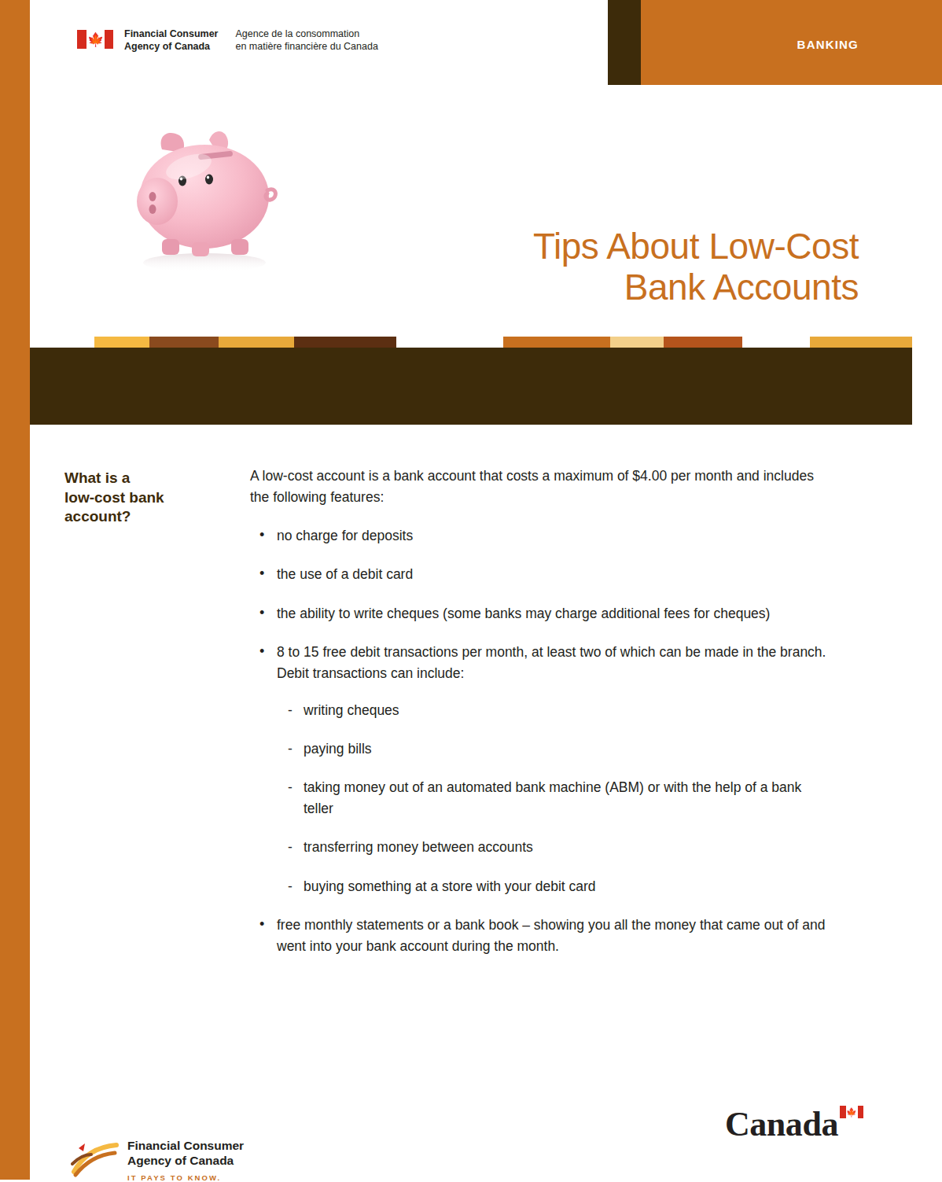BANKING
🍁
Financial Consumer
Agency of Canada Agence de la consommation
en matière financière du Canada
Tips About Low-Cost
Bank Accounts
What is a
low-cost bank
account?
A low-cost account is a bank account that costs a maximum of $4.00 per month and includes the following features:
no charge for deposits
the use of a debit card
the ability to write cheques (some banks may charge additional fees for cheques)
8 to 15 free debit transactions per month, at least two of which can be made in the branch. Debit transactions can include:
writing cheques
paying bills
taking money out of an automated bank machine (ABM) or with the help of a bank teller
transferring money between accounts
buying something at a store with your debit card
free monthly statements or a bank book – showing you all the money that came out of and went into your bank account during the month.
Financial Consumer
Agency of Canada
IT PAYS TO KNOW.
Canada 🍁